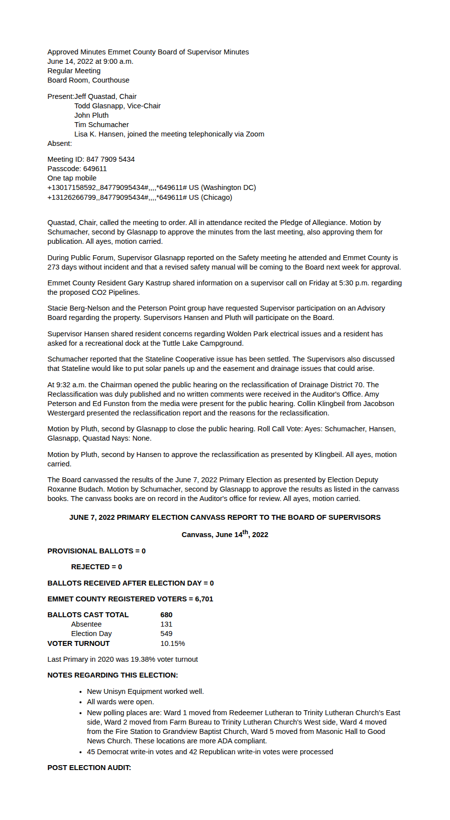Approved Minutes Emmet County Board of Supervisor Minutes
June 14, 2022 at 9:00 a.m.
Regular Meeting
Board Room, Courthouse
| Present: | Jeff Quastad, Chair Todd Glasnapp, Vice-Chair John Pluth Tim Schumacher Lisa K. Hansen, joined the meeting telephonically via Zoom |
| Absent: | |
Meeting ID: 847 7909 5434
Passcode: 649611
One tap mobile
+13017158592,,84779095434#,,,,*649611# US (Washington DC)
+13126266799,,84779095434#,,,,*649611# US (Chicago)
Quastad, Chair, called the meeting to order. All in attendance recited the Pledge of Allegiance. Motion by Schumacher, second by Glasnapp to approve the minutes from the last meeting, also approving them for publication. All ayes, motion carried.
During Public Forum, Supervisor Glasnapp reported on the Safety meeting he attended and Emmet County is 273 days without incident and that a revised safety manual will be coming to the Board next week for approval.
Emmet County Resident Gary Kastrup shared information on a supervisor call on Friday at 5:30 p.m. regarding the proposed CO2 Pipelines.
Stacie Berg-Nelson and the Peterson Point group have requested Supervisor participation on an Advisory Board regarding the property. Supervisors Hansen and Pluth will participate on the Board.
Supervisor Hansen shared resident concerns regarding Wolden Park electrical issues and a resident has asked for a recreational dock at the Tuttle Lake Campground.
Schumacher reported that the Stateline Cooperative issue has been settled. The Supervisors also discussed that Stateline would like to put solar panels up and the easement and drainage issues that could arise.
At 9:32 a.m. the Chairman opened the public hearing on the reclassification of Drainage District 70. The Reclassification was duly published and no written comments were received in the Auditor's Office. Amy Peterson and Ed Funston from the media were present for the public hearing. Collin Klingbeil from Jacobson Westergard presented the reclassification report and the reasons for the reclassification.
Motion by Pluth, second by Glasnapp to close the public hearing. Roll Call Vote: Ayes: Schumacher, Hansen, Glasnapp, Quastad Nays: None.
Motion by Pluth, second by Hansen to approve the reclassification as presented by Klingbeil. All ayes, motion carried.
The Board canvassed the results of the June 7, 2022 Primary Election as presented by Election Deputy Roxanne Budach. Motion by Schumacher, second by Glasnapp to approve the results as listed in the canvass books. The canvass books are on record in the Auditor's office for review. All ayes, motion carried.
JUNE 7, 2022 PRIMARY ELECTION CANVASS REPORT TO THE BOARD OF SUPERVISORS
Canvass, June 14th, 2022
PROVISIONAL BALLOTS = 0
REJECTED = 0
BALLOTS RECEIVED AFTER ELECTION DAY = 0
EMMET COUNTY REGISTERED VOTERS = 6,701
| BALLOTS CAST TOTAL | 680 |
| Absentee | 131 |
| Election Day | 549 |
| VOTER TURNOUT | 10.15% |
Last Primary in 2020 was 19.38% voter turnout
NOTES REGARDING THIS ELECTION:
New Unisyn Equipment worked well.
All wards were open.
New polling places are: Ward 1 moved from Redeemer Lutheran to Trinity Lutheran Church's East side, Ward 2 moved from Farm Bureau to Trinity Lutheran Church's West side, Ward 4 moved from the Fire Station to Grandview Baptist Church, Ward 5 moved from Masonic Hall to Good News Church. These locations are more ADA compliant.
45 Democrat write-in votes and 42 Republican write-in votes were processed
POST ELECTION AUDIT: